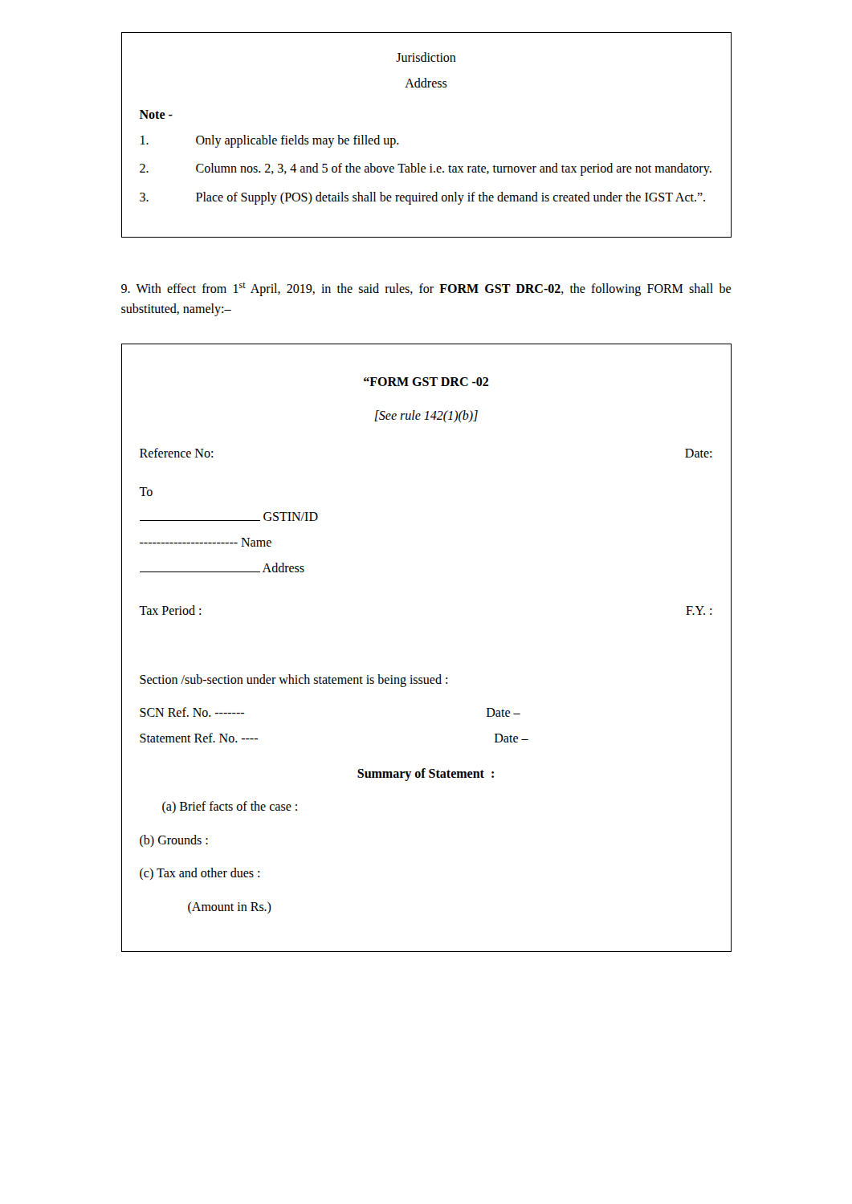Jurisdiction
Address
Note -
1. Only applicable fields may be filled up.
2. Column nos. 2, 3, 4 and 5 of the above Table i.e. tax rate, turnover and tax period are not mandatory.
3. Place of Supply (POS) details shall be required only if the demand is created under the IGST Act.”.
9. With effect from 1st April, 2019, in the said rules, for FORM GST DRC-02, the following FORM shall be substituted, namely:–
“FORM GST DRC -02
[See rule 142(1)(b)]
Reference No: Date:
To
GSTIN/ID
----------------------- Name
Address
Tax Period : F.Y. :
Section /sub-section under which statement is being issued :
SCN Ref. No. ------- Date –
Statement Ref. No. ---- Date –
Summary of Statement :
(a) Brief facts of the case :
(b) Grounds :
(c) Tax and other dues :
(Amount in Rs.)